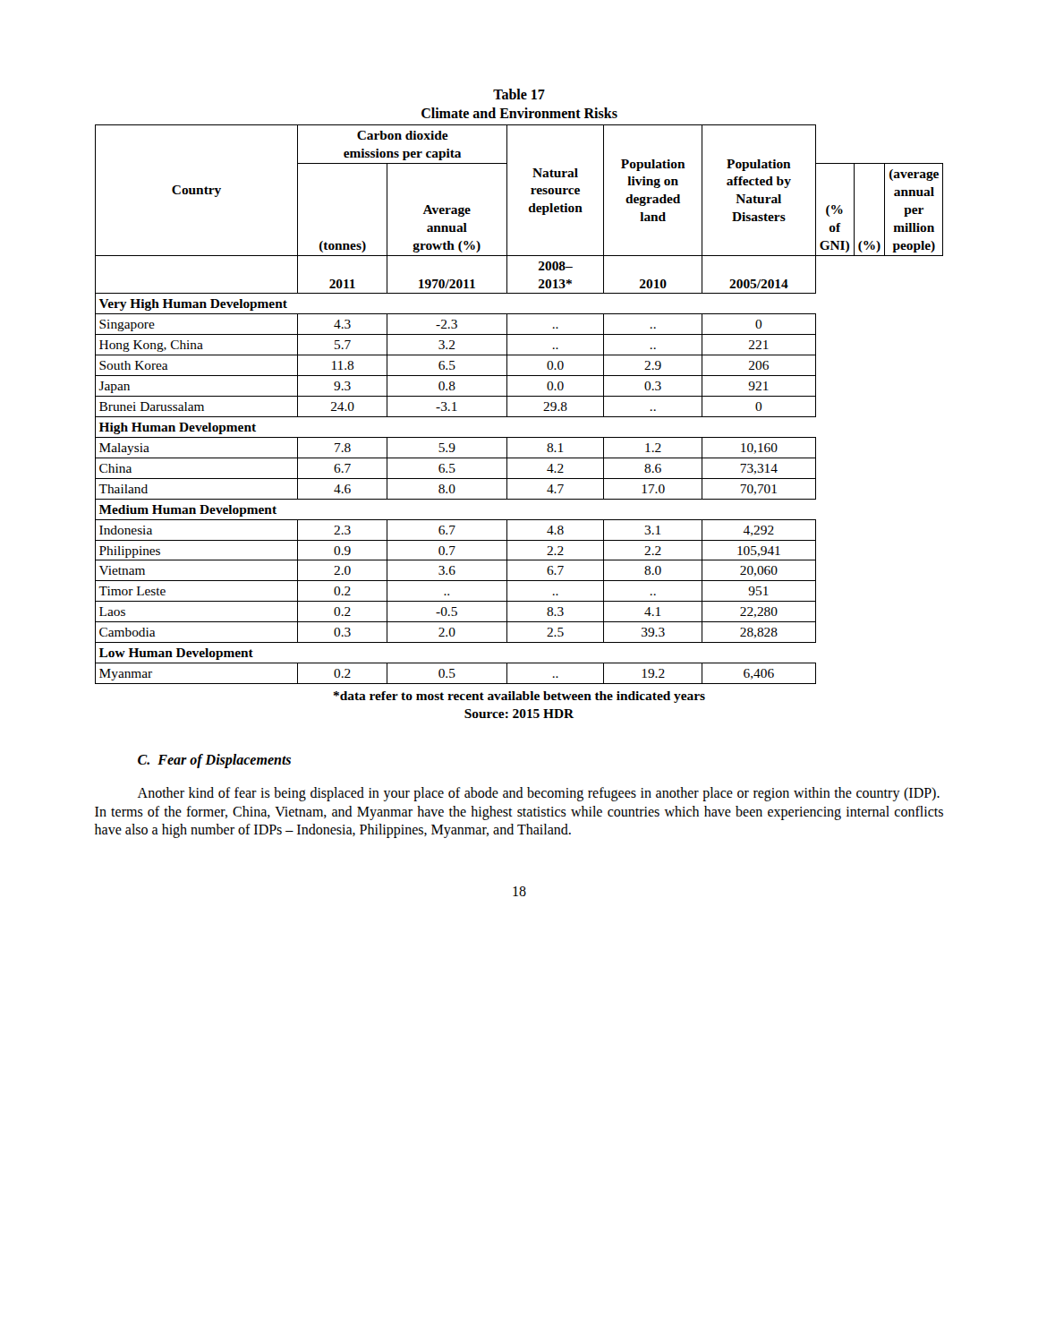Table 17
Climate and Environment Risks
| Country | Carbon dioxide emissions per capita | Natural resource depletion | Population living on degraded land | Population affected by Natural Disasters |
| --- | --- | --- | --- | --- |
| (tonnes) | Average annual growth (%) | (% of GNI) | (%) | (average annual per million people) |
| | 2011 | 1970/2011 | 2008– 2013* | 2010 | 2005/2014 |
| Very High Human Development |
| Singapore | 4.3 | -2.3 | .. | .. | 0 |
| Hong Kong, China | 5.7 | 3.2 | .. | .. | 221 |
| South Korea | 11.8 | 6.5 | 0.0 | 2.9 | 206 |
| Japan | 9.3 | 0.8 | 0.0 | 0.3 | 921 |
| Brunei Darussalam | 24.0 | -3.1 | 29.8 | .. | 0 |
| High Human Development |
| Malaysia | 7.8 | 5.9 | 8.1 | 1.2 | 10,160 |
| China | 6.7 | 6.5 | 4.2 | 8.6 | 73,314 |
| Thailand | 4.6 | 8.0 | 4.7 | 17.0 | 70,701 |
| Medium Human Development |
| Indonesia | 2.3 | 6.7 | 4.8 | 3.1 | 4,292 |
| Philippines | 0.9 | 0.7 | 2.2 | 2.2 | 105,941 |
| Vietnam | 2.0 | 3.6 | 6.7 | 8.0 | 20,060 |
| Timor Leste | 0.2 | .. | .. | .. | 951 |
| Laos | 0.2 | -0.5 | 8.3 | 4.1 | 22,280 |
| Cambodia | 0.3 | 2.0 | 2.5 | 39.3 | 28,828 |
| Low Human Development |
| Myanmar | 0.2 | 0.5 | .. | 19.2 | 6,406 |
*data refer to most recent available between the indicated years
Source: 2015 HDR
C. Fear of Displacements
Another kind of fear is being displaced in your place of abode and becoming refugees in another place or region within the country (IDP). In terms of the former, China, Vietnam, and Myanmar have the highest statistics while countries which have been experiencing internal conflicts have also a high number of IDPs – Indonesia, Philippines, Myanmar, and Thailand.
18